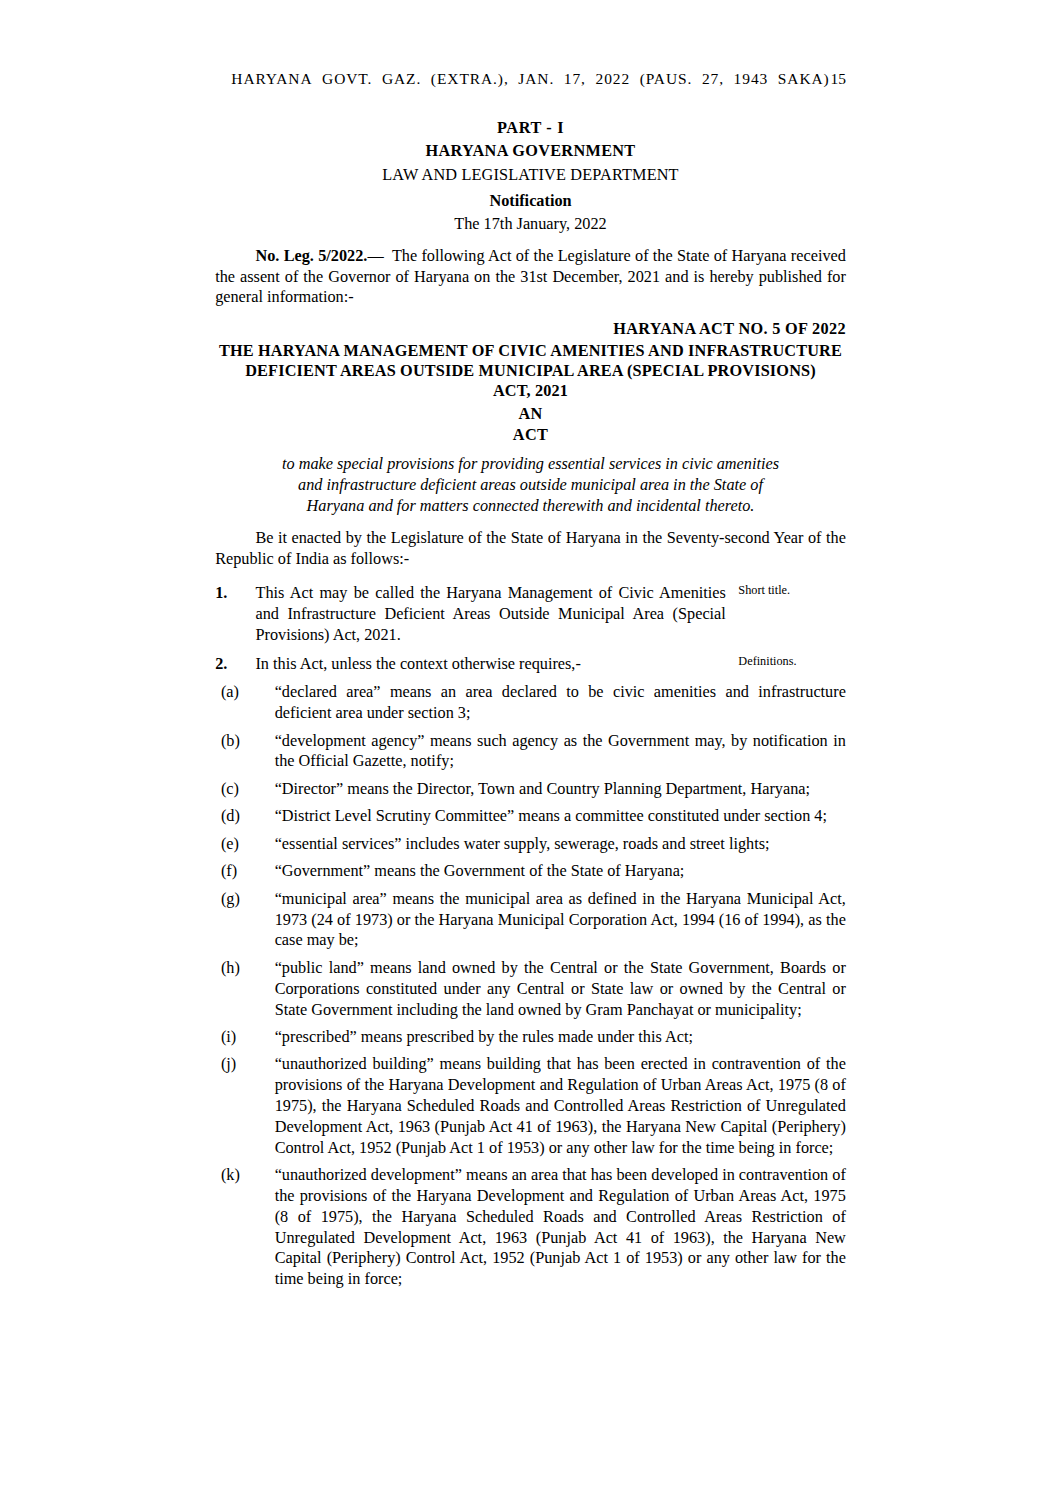HARYANA GOVT. GAZ. (EXTRA.), JAN. 17, 2022 (PAUS. 27, 1943 SAKA) 15
PART - I
HARYANA GOVERNMENT
LAW AND LEGISLATIVE DEPARTMENT
Notification
The 17th January, 2022
No. Leg. 5/2022.— The following Act of the Legislature of the State of Haryana received the assent of the Governor of Haryana on the 31st December, 2021 and is hereby published for general information:-
HARYANA ACT NO. 5 OF 2022
THE HARYANA MANAGEMENT OF CIVIC AMENITIES AND INFRASTRUCTURE
DEFICIENT AREAS OUTSIDE MUNICIPAL AREA (SPECIAL PROVISIONS)
ACT, 2021
AN
ACT
to make special provisions for providing essential services in civic amenities
and infrastructure deficient areas outside municipal area in the State of
Haryana and for matters connected therewith and incidental thereto.
Be it enacted by the Legislature of the State of Haryana in the Seventy-second Year of the Republic of India as follows:-
1.
This Act may be called the Haryana Management of Civic Amenities and Infrastructure Deficient Areas Outside Municipal Area (Special Provisions) Act, 2021.
Short title.
2.
In this Act, unless the context otherwise requires,-
Definitions.
(a)“declared area” means an area declared to be civic amenities and infrastructure deficient area under section 3;
(b)“development agency” means such agency as the Government may, by notification in the Official Gazette, notify;
(c)“Director” means the Director, Town and Country Planning Department, Haryana;
(d)“District Level Scrutiny Committee” means a committee constituted under section 4;
(e)“essential services” includes water supply, sewerage, roads and street lights;
(f)“Government” means the Government of the State of Haryana;
(g)“municipal area” means the municipal area as defined in the Haryana Municipal Act, 1973 (24 of 1973) or the Haryana Municipal Corporation Act, 1994 (16 of 1994), as the case may be;
(h)“public land” means land owned by the Central or the State Government, Boards or Corporations constituted under any Central or State law or owned by the Central or State Government including the land owned by Gram Panchayat or municipality;
(i)“prescribed” means prescribed by the rules made under this Act;
(j)“unauthorized building” means building that has been erected in contravention of the provisions of the Haryana Development and Regulation of Urban Areas Act, 1975 (8 of 1975), the Haryana Scheduled Roads and Controlled Areas Restriction of Unregulated Development Act, 1963 (Punjab Act 41 of 1963), the Haryana New Capital (Periphery) Control Act, 1952 (Punjab Act 1 of 1953) or any other law for the time being in force;
(k)“unauthorized development” means an area that has been developed in contravention of the provisions of the Haryana Development and Regulation of Urban Areas Act, 1975 (8 of 1975), the Haryana Scheduled Roads and Controlled Areas Restriction of Unregulated Development Act, 1963 (Punjab Act 41 of 1963), the Haryana New Capital (Periphery) Control Act, 1952 (Punjab Act 1 of 1953) or any other law for the time being in force;